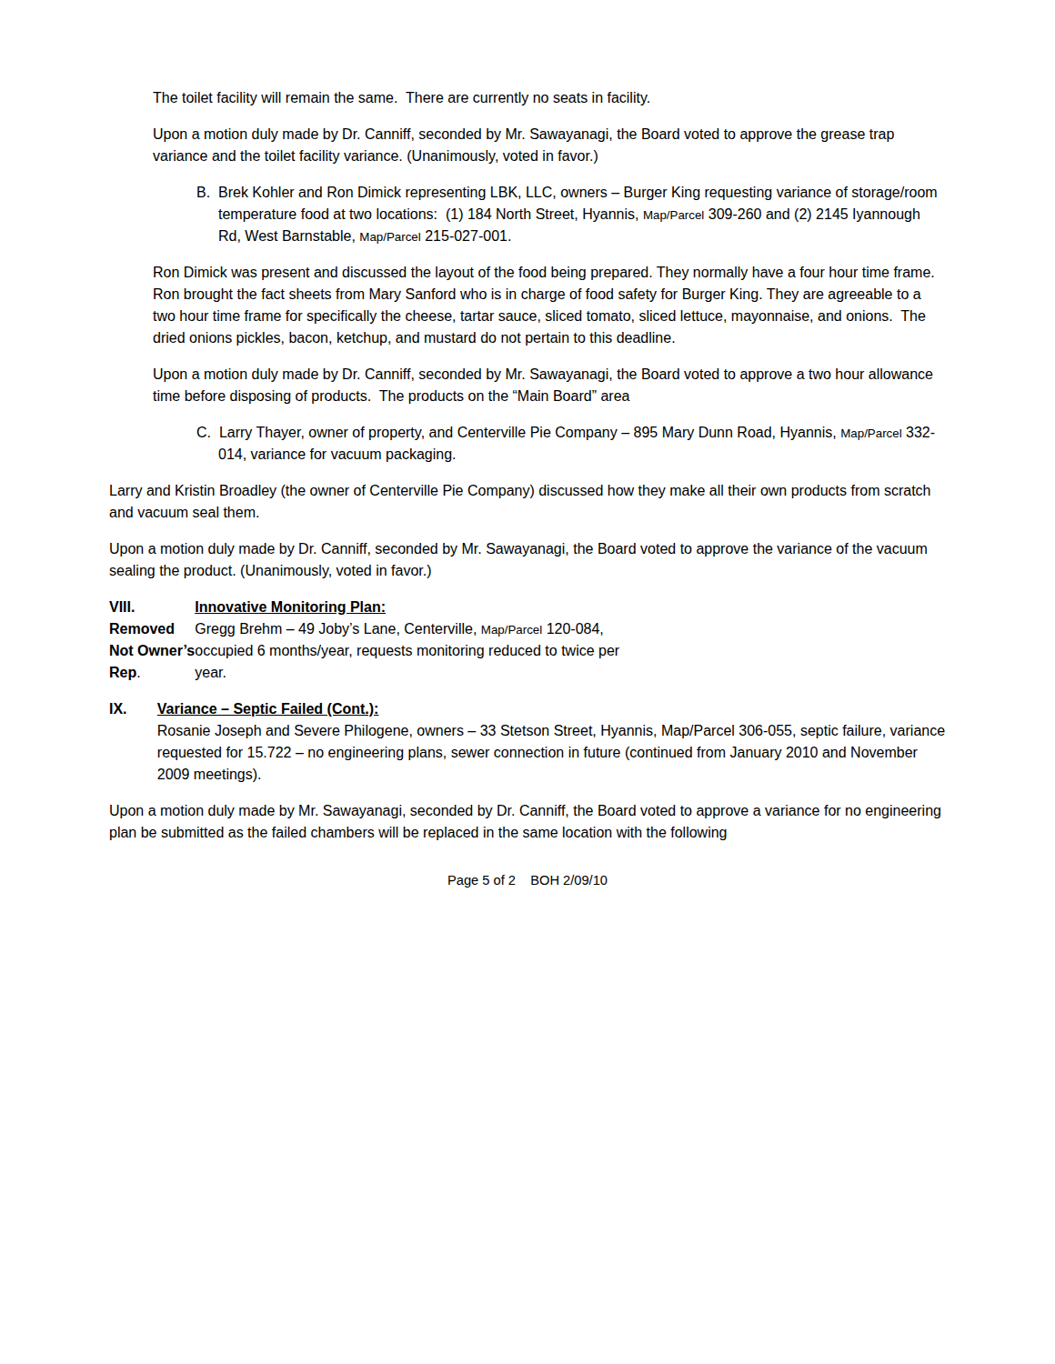The toilet facility will remain the same. There are currently no seats in facility.
Upon a motion duly made by Dr. Canniff, seconded by Mr. Sawayanagi, the Board voted to approve the grease trap variance and the toilet facility variance. (Unanimously, voted in favor.)
B. Brek Kohler and Ron Dimick representing LBK, LLC, owners – Burger King requesting variance of storage/room temperature food at two locations: (1) 184 North Street, Hyannis, Map/Parcel 309-260 and (2) 2145 Iyannough Rd, West Barnstable, Map/Parcel 215-027-001.
Ron Dimick was present and discussed the layout of the food being prepared. They normally have a four hour time frame. Ron brought the fact sheets from Mary Sanford who is in charge of food safety for Burger King. They are agreeable to a two hour time frame for specifically the cheese, tartar sauce, sliced tomato, sliced lettuce, mayonnaise, and onions. The dried onions pickles, bacon, ketchup, and mustard do not pertain to this deadline.
Upon a motion duly made by Dr. Canniff, seconded by Mr. Sawayanagi, the Board voted to approve a two hour allowance time before disposing of products. The products on the “Main Board” area
C. Larry Thayer, owner of property, and Centerville Pie Company – 895 Mary Dunn Road, Hyannis, Map/Parcel 332-014, variance for vacuum packaging.
Larry and Kristin Broadley (the owner of Centerville Pie Company) discussed how they make all their own products from scratch and vacuum seal them.
Upon a motion duly made by Dr. Canniff, seconded by Mr. Sawayanagi, the Board voted to approve the variance of the vacuum sealing the product. (Unanimously, voted in favor.)
| VIII. | Innovative Monitoring Plan: |
| Removed | Gregg Brehm – 49 Joby’s Lane, Centerville, Map/Parcel 120-084, |
| Not Owner’s | occupied 6 months/year, requests monitoring reduced to twice per |
| Rep . | year. |
| IX. | Variance – Septic Failed (Cont.): |
| | Rosanie Joseph and Severe Philogene, owners – 33 Stetson Street, Hyannis, Map/Parcel 306-055, septic failure, variance requested for 15.722 – no engineering plans, sewer connection in future (continued from January 2010 and November 2009 meetings). |
Upon a motion duly made by Mr. Sawayanagi, seconded by Dr. Canniff, the Board voted to approve a variance for no engineering plan be submitted as the failed chambers will be replaced in the same location with the following
Page 5 of 2 BOH 2/09/10